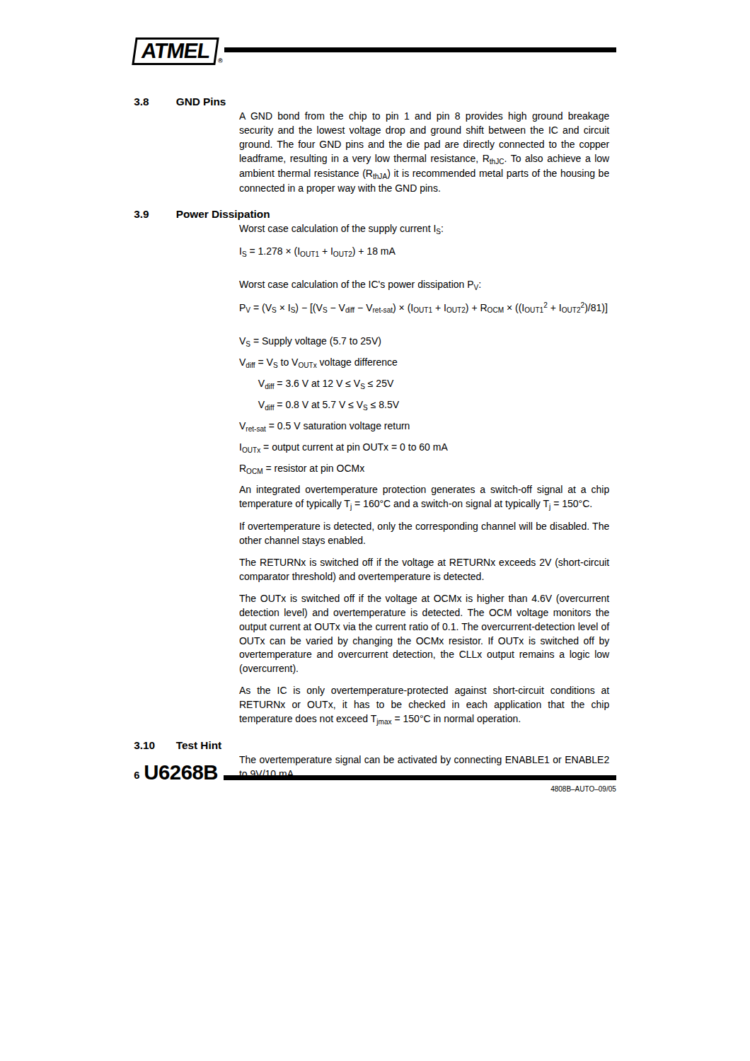ATMEL®
3.8
GND Pins
A GND bond from the chip to pin 1 and pin 8 provides high ground breakage security and the lowest voltage drop and ground shift between the IC and circuit ground. The four GND pins and the die pad are directly connected to the copper leadframe, resulting in a very low thermal resistance, RthJC. To also achieve a low ambient thermal resistance (RthJA) it is recommended metal parts of the housing be connected in a proper way with the GND pins.
3.9
Power Dissipation
Worst case calculation of the supply current IS:
IS = 1.278 × (IOUT1 + IOUT2) + 18 mA
Worst case calculation of the IC's power dissipation PV:
PV = (VS × IS) − [(VS − Vdiff − Vret-sat) × (IOUT1 + IOUT2) + ROCM × ((IOUT12 + IOUT22)/81)]
VS = Supply voltage (5.7 to 25V)
Vdiff = VS to VOUTx voltage difference
Vdiff = 3.6 V at 12 V ≤ VS ≤ 25V
Vdiff = 0.8 V at 5.7 V ≤ VS ≤ 8.5V
Vret-sat = 0.5 V saturation voltage return
IOUTx = output current at pin OUTx = 0 to 60 mA
ROCM = resistor at pin OCMx
An integrated overtemperature protection generates a switch-off signal at a chip temperature of typically Tj = 160°C and a switch-on signal at typically Tj = 150°C.
If overtemperature is detected, only the corresponding channel will be disabled. The other channel stays enabled.
The RETURNx is switched off if the voltage at RETURNx exceeds 2V (short-circuit comparator threshold) and overtemperature is detected.
The OUTx is switched off if the voltage at OCMx is higher than 4.6V (overcurrent detection level) and overtemperature is detected. The OCM voltage monitors the output current at OUTx via the current ratio of 0.1. The overcurrent-detection level of OUTx can be varied by changing the OCMx resistor. If OUTx is switched off by overtemperature and overcurrent detection, the CLLx output remains a logic low (overcurrent).
As the IC is only overtemperature-protected against short-circuit conditions at RETURNx or OUTx, it has to be checked in each application that the chip temperature does not exceed Tjmax = 150°C in normal operation.
3.10
Test Hint
The overtemperature signal can be activated by connecting ENABLE1 or ENABLE2 to 9V/10 mA.
6
U6268B
4808B–AUTO–09/05